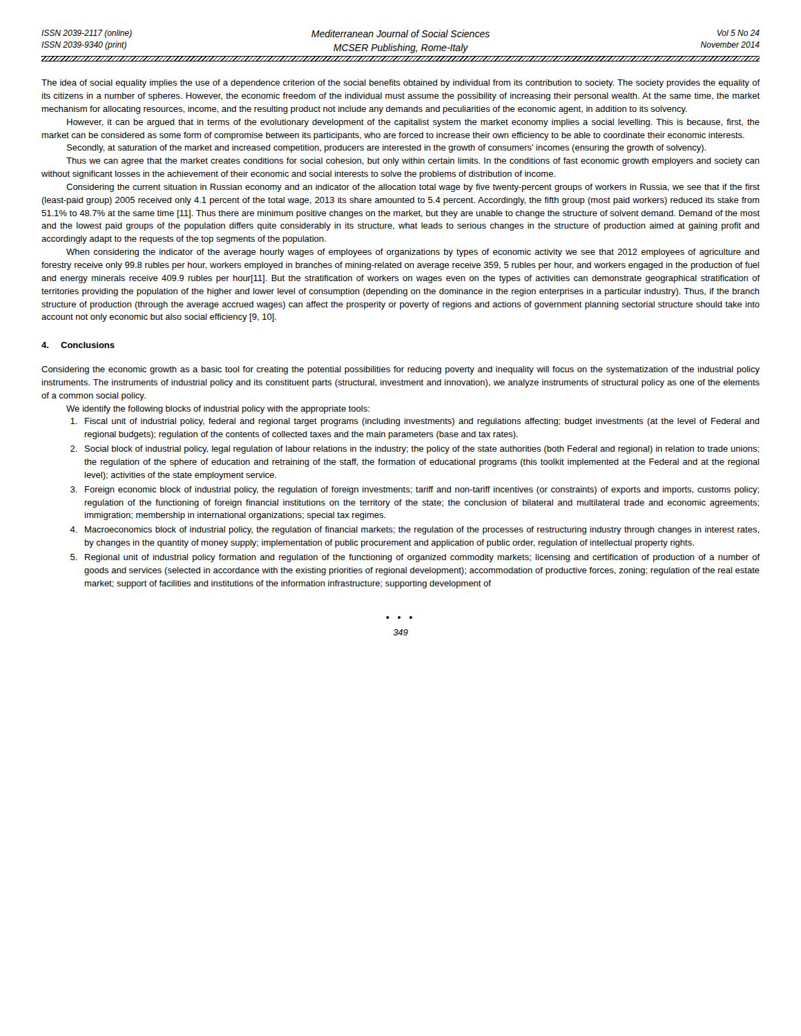ISSN 2039-2117 (online)
ISSN 2039-9340 (print)
Mediterranean Journal of Social Sciences
MCSER Publishing, Rome-Italy
Vol 5 No 24
November 2014
The idea of social equality implies the use of a dependence criterion of the social benefits obtained by individual from its contribution to society. The society provides the equality of its citizens in a number of spheres. However, the economic freedom of the individual must assume the possibility of increasing their personal wealth. At the same time, the market mechanism for allocating resources, income, and the resulting product not include any demands and peculiarities of the economic agent, in addition to its solvency.
However, it can be argued that in terms of the evolutionary development of the capitalist system the market economy implies a social levelling. This is because, first, the market can be considered as some form of compromise between its participants, who are forced to increase their own efficiency to be able to coordinate their economic interests.
Secondly, at saturation of the market and increased competition, producers are interested in the growth of consumers' incomes (ensuring the growth of solvency).
Thus we can agree that the market creates conditions for social cohesion, but only within certain limits. In the conditions of fast economic growth employers and society can without significant losses in the achievement of their economic and social interests to solve the problems of distribution of income.
Considering the current situation in Russian economy and an indicator of the allocation total wage by five twenty-percent groups of workers in Russia, we see that if the first (least-paid group) 2005 received only 4.1 percent of the total wage, 2013 its share amounted to 5.4 percent. Accordingly, the fifth group (most paid workers) reduced its stake from 51.1% to 48.7% at the same time [11]. Thus there are minimum positive changes on the market, but they are unable to change the structure of solvent demand. Demand of the most and the lowest paid groups of the population differs quite considerably in its structure, what leads to serious changes in the structure of production aimed at gaining profit and accordingly adapt to the requests of the top segments of the population.
When considering the indicator of the average hourly wages of employees of organizations by types of economic activity we see that 2012 employees of agriculture and forestry receive only 99.8 rubles per hour, workers employed in branches of mining-related on average receive 359, 5 rubles per hour, and workers engaged in the production of fuel and energy minerals receive 409.9 rubles per hour[11]. But the stratification of workers on wages even on the types of activities can demonstrate geographical stratification of territories providing the population of the higher and lower level of consumption (depending on the dominance in the region enterprises in a particular industry). Thus, if the branch structure of production (through the average accrued wages) can affect the prosperity or poverty of regions and actions of government planning sectorial structure should take into account not only economic but also social efficiency [9, 10].
4. Conclusions
Considering the economic growth as a basic tool for creating the potential possibilities for reducing poverty and inequality will focus on the systematization of the industrial policy instruments. The instruments of industrial policy and its constituent parts (structural, investment and innovation), we analyze instruments of structural policy as one of the elements of a common social policy.
We identify the following blocks of industrial policy with the appropriate tools:
Fiscal unit of industrial policy, federal and regional target programs (including investments) and regulations affecting; budget investments (at the level of Federal and regional budgets); regulation of the contents of collected taxes and the main parameters (base and tax rates).
Social block of industrial policy, legal regulation of labour relations in the industry; the policy of the state authorities (both Federal and regional) in relation to trade unions; the regulation of the sphere of education and retraining of the staff, the formation of educational programs (this toolkit implemented at the Federal and at the regional level); activities of the state employment service.
Foreign economic block of industrial policy, the regulation of foreign investments; tariff and non-tariff incentives (or constraints) of exports and imports, customs policy; regulation of the functioning of foreign financial institutions on the territory of the state; the conclusion of bilateral and multilateral trade and economic agreements; immigration; membership in international organizations; special tax regimes.
Macroeconomics block of industrial policy, the regulation of financial markets; the regulation of the processes of restructuring industry through changes in interest rates, by changes in the quantity of money supply; implementation of public procurement and application of public order, regulation of intellectual property rights.
Regional unit of industrial policy formation and regulation of the functioning of organized commodity markets; licensing and certification of production of a number of goods and services (selected in accordance with the existing priorities of regional development); accommodation of productive forces, zoning; regulation of the real estate market; support of facilities and institutions of the information infrastructure; supporting development of
• • •
349